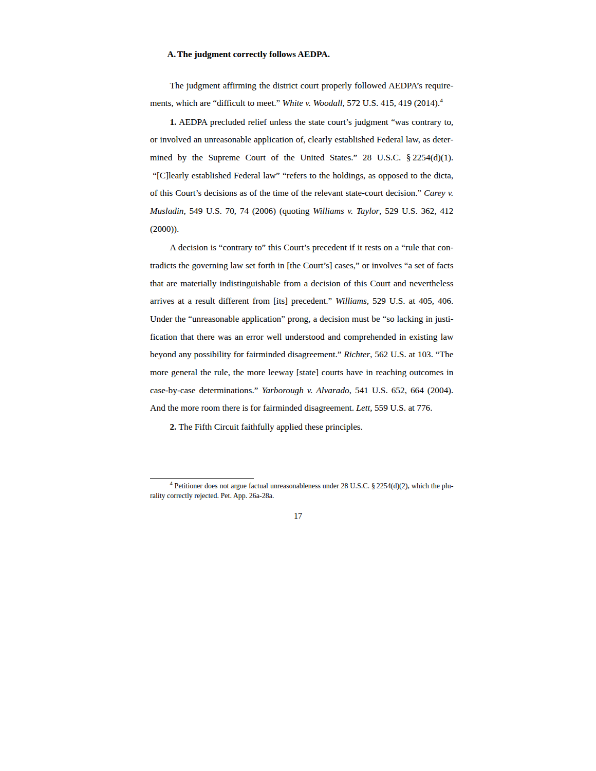A. The judgment correctly follows AEDPA.
The judgment affirming the district court properly followed AEDPA’s requirements, which are “difficult to meet.” White v. Woodall, 572 U.S. 415, 419 (2014).4
1. AEDPA precluded relief unless the state court’s judgment “was contrary to, or involved an unreasonable application of, clearly established Federal law, as determined by the Supreme Court of the United States.” 28 U.S.C. § 2254(d)(1). “[C]learly established Federal law” “refers to the holdings, as opposed to the dicta, of this Court’s decisions as of the time of the relevant state-court decision.” Carey v. Musladin, 549 U.S. 70, 74 (2006) (quoting Williams v. Taylor, 529 U.S. 362, 412 (2000)).
A decision is “contrary to” this Court’s precedent if it rests on a “rule that contradicts the governing law set forth in [the Court’s] cases,” or involves “a set of facts that are materially indistinguishable from a decision of this Court and nevertheless arrives at a result different from [its] precedent.” Williams, 529 U.S. at 405, 406. Under the “unreasonable application” prong, a decision must be “so lacking in justification that there was an error well understood and comprehended in existing law beyond any possibility for fairminded disagreement.” Richter, 562 U.S. at 103. “The more general the rule, the more leeway [state] courts have in reaching outcomes in case-by-case determinations.” Yarborough v. Alvarado, 541 U.S. 652, 664 (2004). And the more room there is for fairminded disagreement. Lett, 559 U.S. at 776.
2. The Fifth Circuit faithfully applied these principles.
4 Petitioner does not argue factual unreasonableness under 28 U.S.C. § 2254(d)(2), which the plurality correctly rejected. Pet. App. 26a-28a.
17